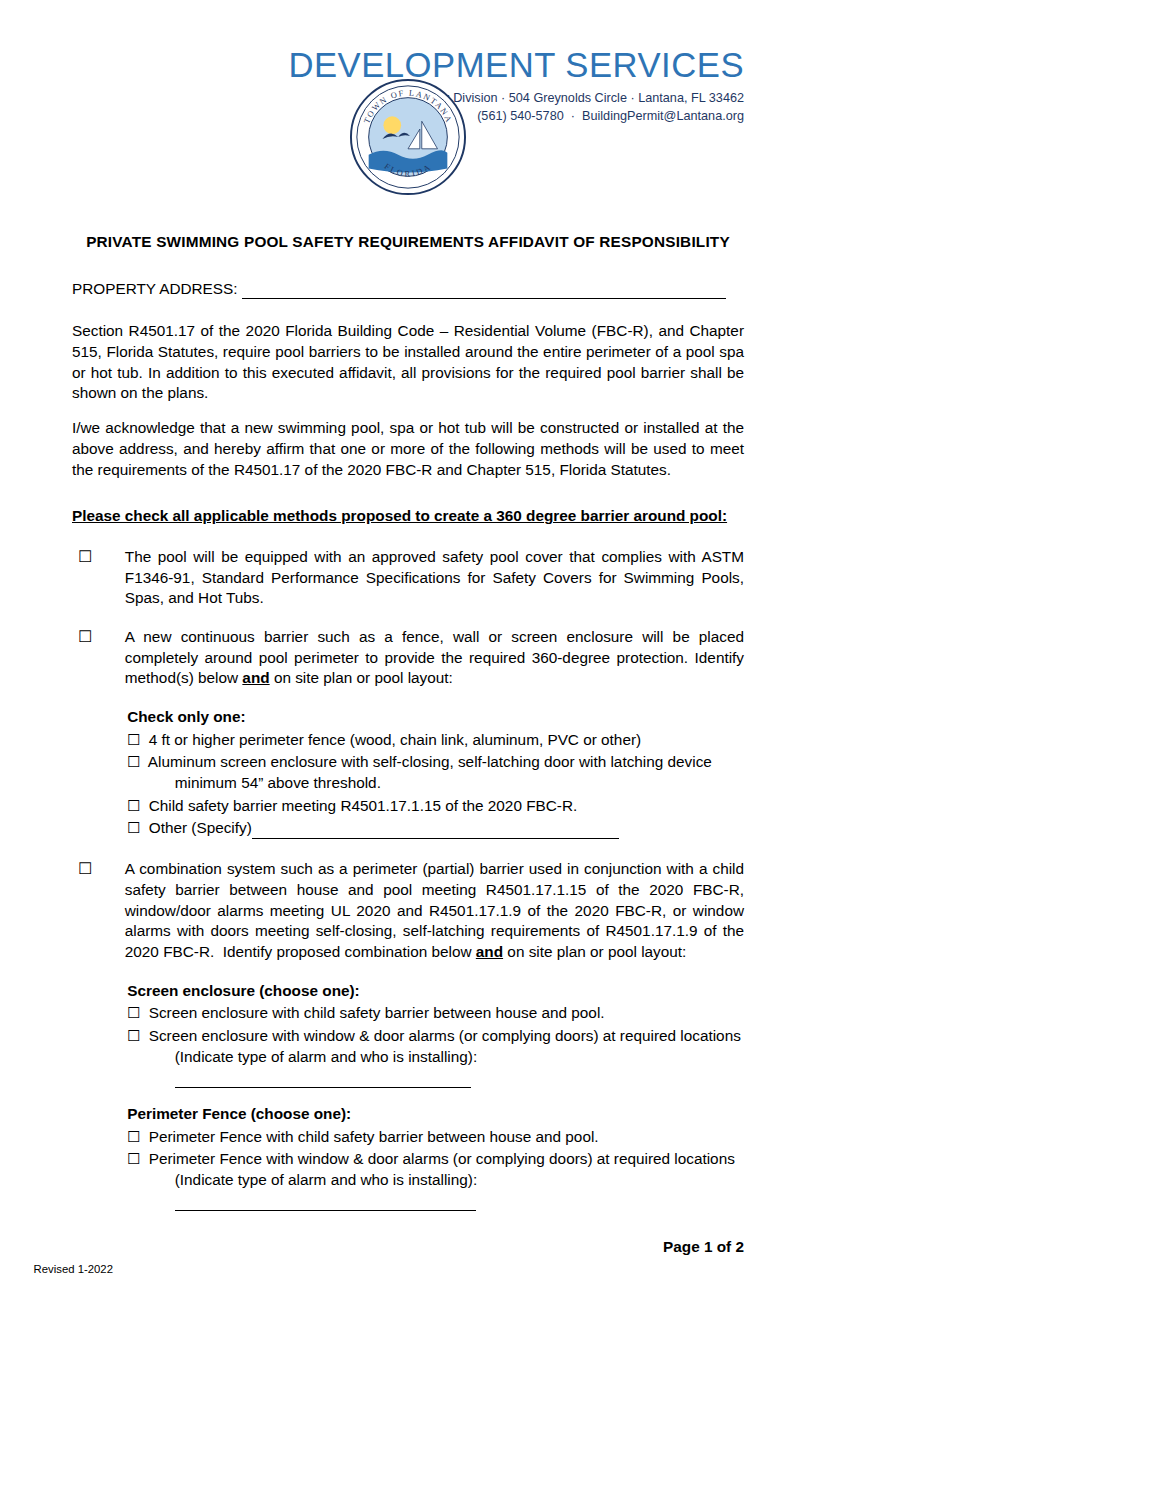DEVELOPMENT SERVICES
Building Division · 504 Greynolds Circle · Lantana, FL 33462
(561) 540-5780 · BuildingPermit@Lantana.org
TOWN OF LANTANA FLORIDA
PRIVATE SWIMMING POOL SAFETY REQUIREMENTS AFFIDAVIT OF RESPONSIBILITY
PROPERTY ADDRESS:
Section R4501.17 of the 2020 Florida Building Code – Residential Volume (FBC-R), and Chapter 515, Florida Statutes, require pool barriers to be installed around the entire perimeter of a pool spa or hot tub. In addition to this executed affidavit, all provisions for the required pool barrier shall be shown on the plans.
I/we acknowledge that a new swimming pool, spa or hot tub will be constructed or installed at the above address, and hereby affirm that one or more of the following methods will be used to meet the requirements of the R4501.17 of the 2020 FBC-R and Chapter 515, Florida Statutes.
Please check all applicable methods proposed to create a 360 degree barrier around pool:
☐
The pool will be equipped with an approved safety pool cover that complies with ASTM F1346-91, Standard Performance Specifications for Safety Covers for Swimming Pools, Spas, and Hot Tubs.
☐
A new continuous barrier such as a fence, wall or screen enclosure will be placed completely around pool perimeter to provide the required 360-degree protection. Identify method(s) below and on site plan or pool layout:
Check only one:
☐ 4 ft or higher perimeter fence (wood, chain link, aluminum, PVC or other)
☐ Aluminum screen enclosure with self-closing, self-latching door with latching device minimum 54” above threshold.
☐ Child safety barrier meeting R4501.17.1.15 of the 2020 FBC-R.
☐ Other (Specify)
☐
A combination system such as a perimeter (partial) barrier used in conjunction with a child safety barrier between house and pool meeting R4501.17.1.15 of the 2020 FBC-R, window/door alarms meeting UL 2020 and R4501.17.1.9 of the 2020 FBC-R, or window alarms with doors meeting self-closing, self-latching requirements of R4501.17.1.9 of the 2020 FBC-R. Identify proposed combination below and on site plan or pool layout:
Screen enclosure (choose one):
☐ Screen enclosure with child safety barrier between house and pool.
☐ Screen enclosure with window & door alarms (or complying doors) at required locations (Indicate type of alarm and who is installing):
Perimeter Fence (choose one):
☐ Perimeter Fence with child safety barrier between house and pool.
☐ Perimeter Fence with window & door alarms (or complying doors) at required locations (Indicate type of alarm and who is installing):
Page 1 of 2
Revised 1-2022